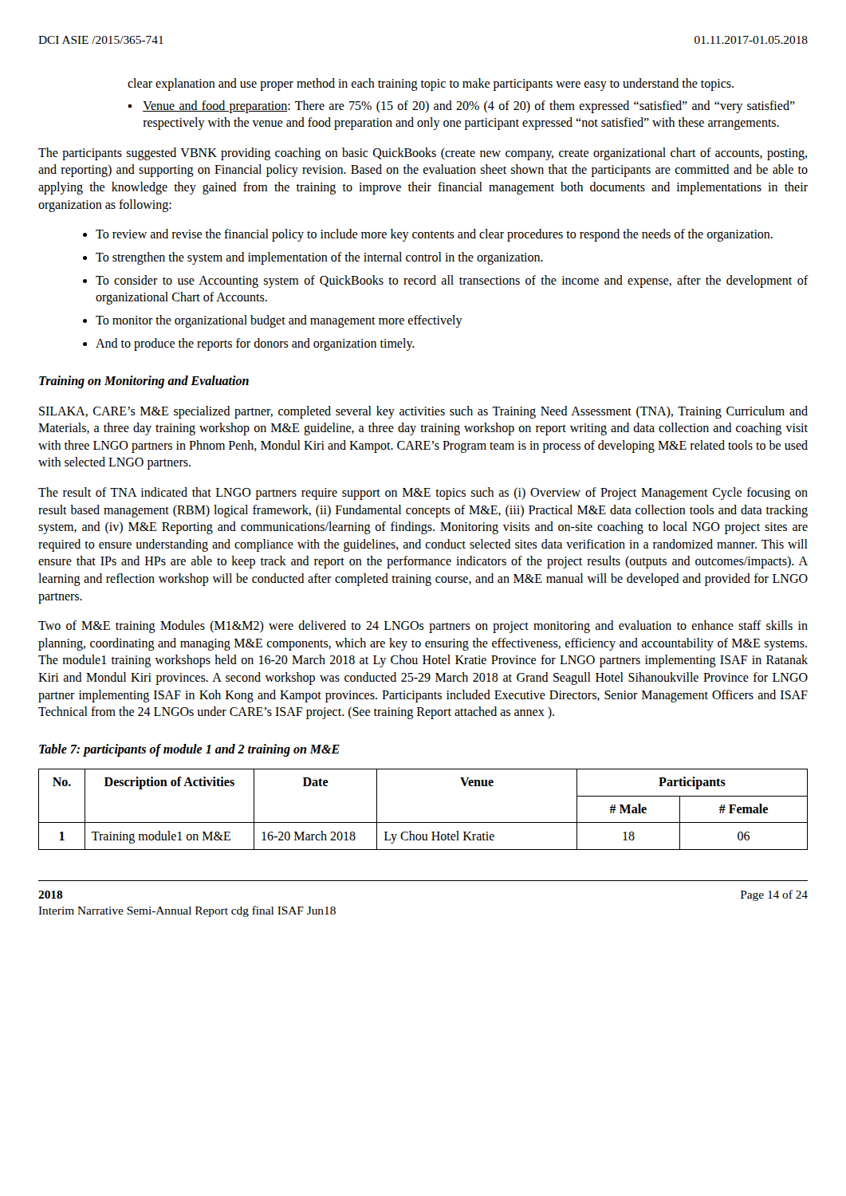DCI ASIE /2015/365-741
01.11.2017-01.05.2018
clear explanation and use proper method in each training topic to make participants were easy to understand the topics.
Venue and food preparation: There are 75% (15 of 20) and 20% (4 of 20) of them expressed “satisfied” and “very satisfied” respectively with the venue and food preparation and only one participant expressed “not satisfied” with these arrangements.
The participants suggested VBNK providing coaching on basic QuickBooks (create new company, create organizational chart of accounts, posting, and reporting) and supporting on Financial policy revision. Based on the evaluation sheet shown that the participants are committed and be able to applying the knowledge they gained from the training to improve their financial management both documents and implementations in their organization as following:
To review and revise the financial policy to include more key contents and clear procedures to respond the needs of the organization.
To strengthen the system and implementation of the internal control in the organization.
To consider to use Accounting system of QuickBooks to record all transections of the income and expense, after the development of organizational Chart of Accounts.
To monitor the organizational budget and management more effectively
And to produce the reports for donors and organization timely.
Training on Monitoring and Evaluation
SILAKA, CARE’s M&E specialized partner, completed several key activities such as Training Need Assessment (TNA), Training Curriculum and Materials, a three day training workshop on M&E guideline, a three day training workshop on report writing and data collection and coaching visit with three LNGO partners in Phnom Penh, Mondul Kiri and Kampot. CARE’s Program team is in process of developing M&E related tools to be used with selected LNGO partners.
The result of TNA indicated that LNGO partners require support on M&E topics such as (i) Overview of Project Management Cycle focusing on result based management (RBM) logical framework, (ii) Fundamental concepts of M&E, (iii) Practical M&E data collection tools and data tracking system, and (iv) M&E Reporting and communications/learning of findings. Monitoring visits and on-site coaching to local NGO project sites are required to ensure understanding and compliance with the guidelines, and conduct selected sites data verification in a randomized manner. This will ensure that IPs and HPs are able to keep track and report on the performance indicators of the project results (outputs and outcomes/impacts). A learning and reflection workshop will be conducted after completed training course, and an M&E manual will be developed and provided for LNGO partners.
Two of M&E training Modules (M1&M2) were delivered to 24 LNGOs partners on project monitoring and evaluation to enhance staff skills in planning, coordinating and managing M&E components, which are key to ensuring the effectiveness, efficiency and accountability of M&E systems. The module1 training workshops held on 16-20 March 2018 at Ly Chou Hotel Kratie Province for LNGO partners implementing ISAF in Ratanak Kiri and Mondul Kiri provinces. A second workshop was conducted 25-29 March 2018 at Grand Seagull Hotel Sihanoukville Province for LNGO partner implementing ISAF in Koh Kong and Kampot provinces. Participants included Executive Directors, Senior Management Officers and ISAF Technical from the 24 LNGOs under CARE’s ISAF project. (See training Report attached as annex ).
Table 7: participants of module 1 and 2 training on M&E
| No. | Description of Activities | Date | Venue | Participants |
| --- | --- | --- | --- | --- |
| # Male | # Female |
| 1 | Training module1 on M&E | 16-20 March 2018 | Ly Chou Hotel Kratie | 18 | 06 |
2018 Interim Narrative Semi-Annual Report cdg final ISAF Jun18
Page 14 of 24